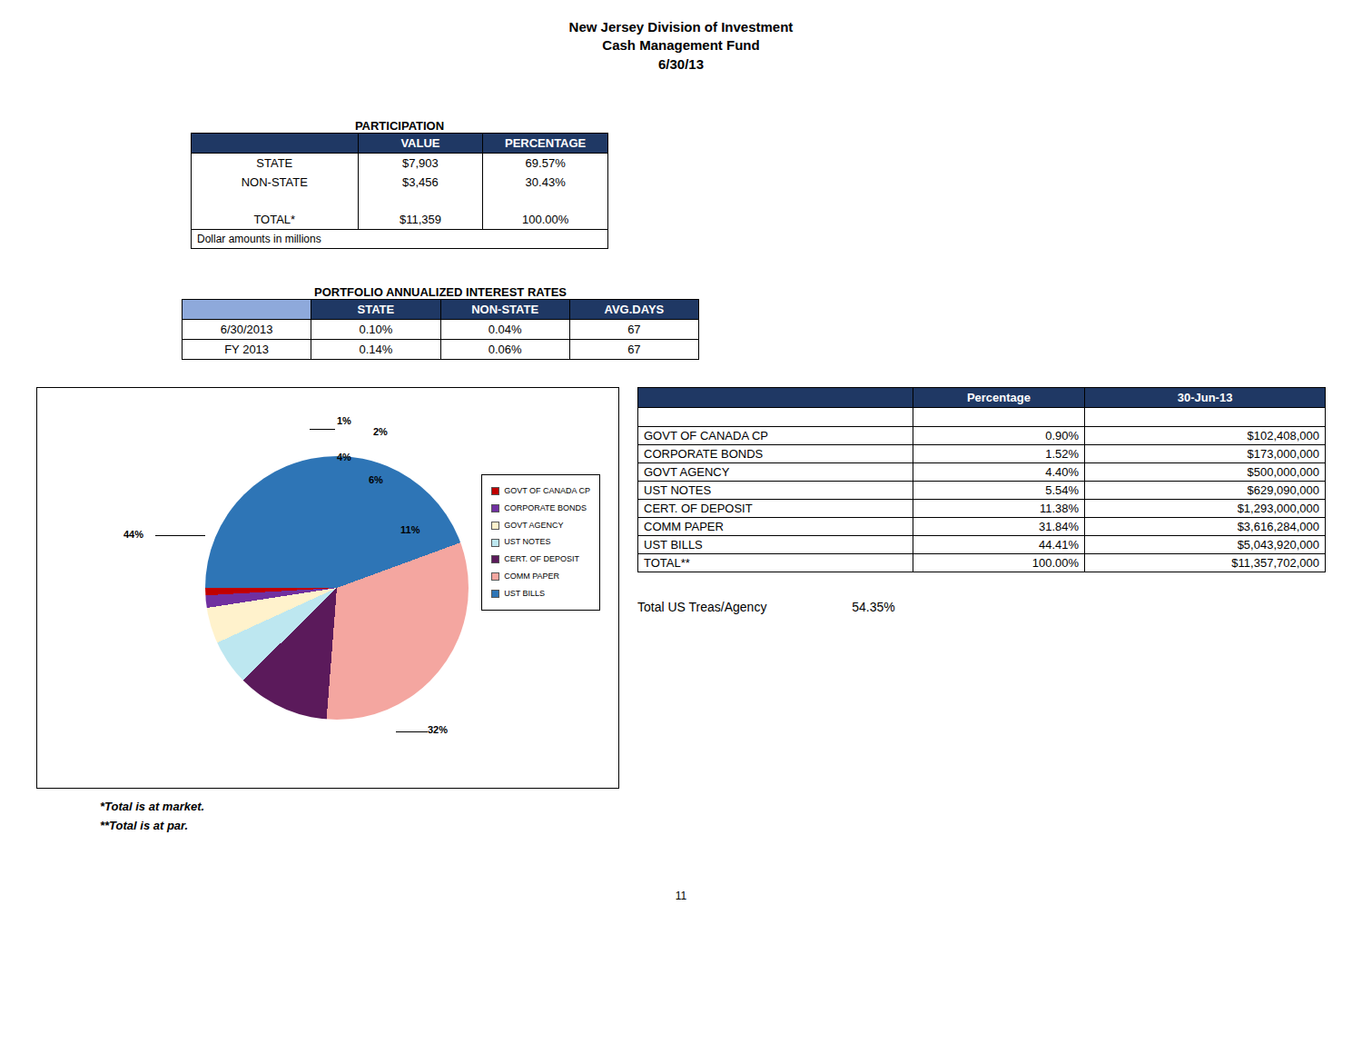New Jersey Division of Investment
Cash Management Fund
6/30/13
PARTICIPATION
| | VALUE | PERCENTAGE |
| --- | --- | --- |
| STATE | $7,903 | 69.57% |
| NON-STATE | $3,456 | 30.43% |
| TOTAL* | $11,359 | 100.00% |
| Dollar amounts in millions |
PORTFOLIO ANNUALIZED INTEREST RATES
| | STATE | NON-STATE | AVG.DAYS |
| --- | --- | --- | --- |
| 6/30/2013 | 0.10% | 0.04% | 67 |
| FY 2013 | 0.14% | 0.06% | 67 |
1%
2%
4%
6%
11%
44%
32%
GOVT OF CANADA CP
CORPORATE BONDS
GOVT AGENCY
UST NOTES
CERT. OF DEPOSIT
COMM PAPER
UST BILLS
| | Percentage | 30-Jun-13 |
| --- | --- | --- |
| GOVT OF CANADA CP | 0.90% | $102,408,000 |
| CORPORATE BONDS | 1.52% | $173,000,000 |
| GOVT AGENCY | 4.40% | $500,000,000 |
| UST NOTES | 5.54% | $629,090,000 |
| CERT. OF DEPOSIT | 11.38% | $1,293,000,000 |
| COMM PAPER | 31.84% | $3,616,284,000 |
| UST BILLS | 44.41% | $5,043,920,000 |
| TOTAL** | 100.00% | $11,357,702,000 |
Total US Treas/Agency 54.35%
*Total is at market.
**Total is at par.
11